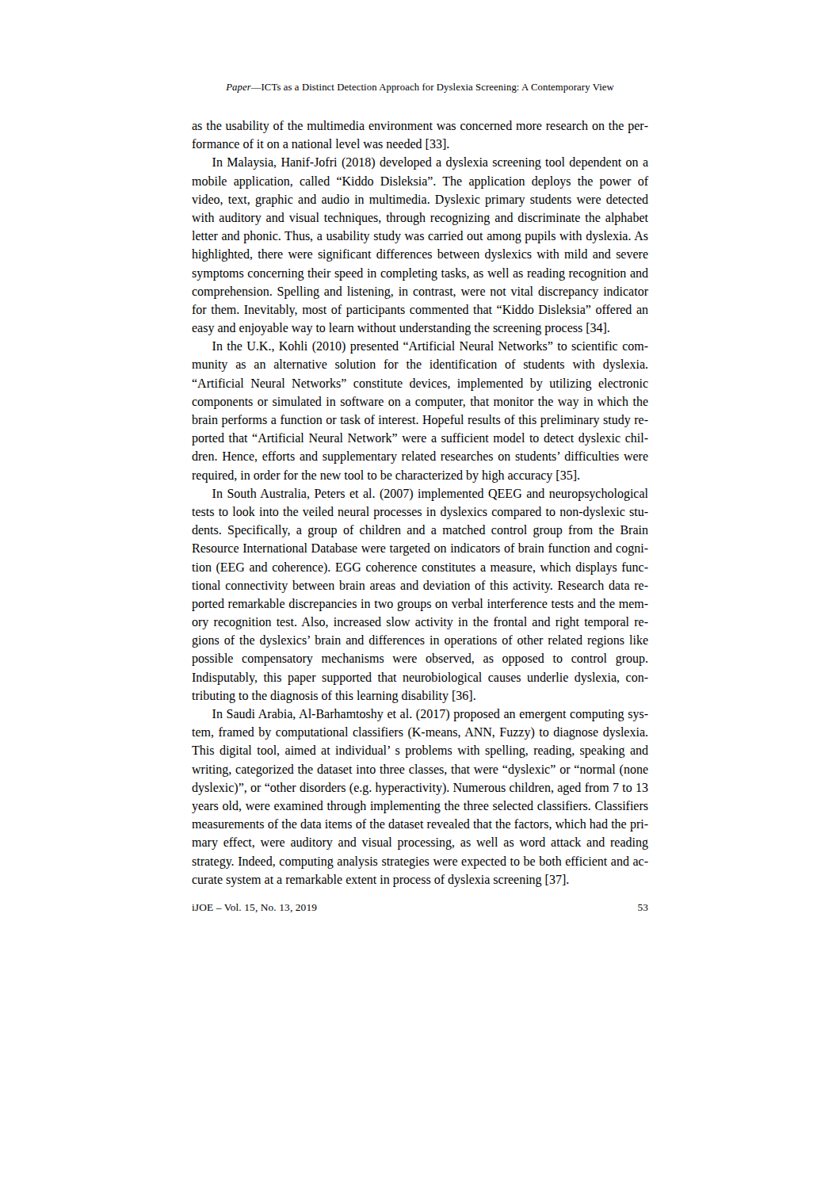Paper—ICTs as a Distinct Detection Approach for Dyslexia Screening: A Contemporary View
as the usability of the multimedia environment was concerned more research on the performance of it on a national level was needed [33].
In Malaysia, Hanif-Jofri (2018) developed a dyslexia screening tool dependent on a mobile application, called “Kiddo Disleksia”. The application deploys the power of video, text, graphic and audio in multimedia. Dyslexic primary students were detected with auditory and visual techniques, through recognizing and discriminate the alphabet letter and phonic. Thus, a usability study was carried out among pupils with dyslexia. As highlighted, there were significant differences between dyslexics with mild and severe symptoms concerning their speed in completing tasks, as well as reading recognition and comprehension. Spelling and listening, in contrast, were not vital discrepancy indicator for them. Inevitably, most of participants commented that “Kiddo Disleksia” offered an easy and enjoyable way to learn without understanding the screening process [34].
In the U.K., Kohli (2010) presented “Artificial Neural Networks” to scientific community as an alternative solution for the identification of students with dyslexia. “Artificial Neural Networks” constitute devices, implemented by utilizing electronic components or simulated in software on a computer, that monitor the way in which the brain performs a function or task of interest. Hopeful results of this preliminary study reported that “Artificial Neural Network” were a sufficient model to detect dyslexic children. Hence, efforts and supplementary related researches on students’ difficulties were required, in order for the new tool to be characterized by high accuracy [35].
In South Australia, Peters et al. (2007) implemented QEEG and neuropsychological tests to look into the veiled neural processes in dyslexics compared to non-dyslexic students. Specifically, a group of children and a matched control group from the Brain Resource International Database were targeted on indicators of brain function and cognition (EEG and coherence). EGG coherence constitutes a measure, which displays functional connectivity between brain areas and deviation of this activity. Research data reported remarkable discrepancies in two groups on verbal interference tests and the memory recognition test. Also, increased slow activity in the frontal and right temporal regions of the dyslexics’ brain and differences in operations of other related regions like possible compensatory mechanisms were observed, as opposed to control group. Indisputably, this paper supported that neurobiological causes underlie dyslexia, contributing to the diagnosis of this learning disability [36].
In Saudi Arabia, Al-Barhamtoshy et al. (2017) proposed an emergent computing system, framed by computational classifiers (K-means, ANN, Fuzzy) to diagnose dyslexia. This digital tool, aimed at individual’ s problems with spelling, reading, speaking and writing, categorized the dataset into three classes, that were “dyslexic” or “normal (none dyslexic)”, or “other disorders (e.g. hyperactivity). Numerous children, aged from 7 to 13 years old, were examined through implementing the three selected classifiers. Classifiers measurements of the data items of the dataset revealed that the factors, which had the primary effect, were auditory and visual processing, as well as word attack and reading strategy. Indeed, computing analysis strategies were expected to be both efficient and accurate system at a remarkable extent in process of dyslexia screening [37].
iJOE – Vol. 15, No. 13, 2019 53